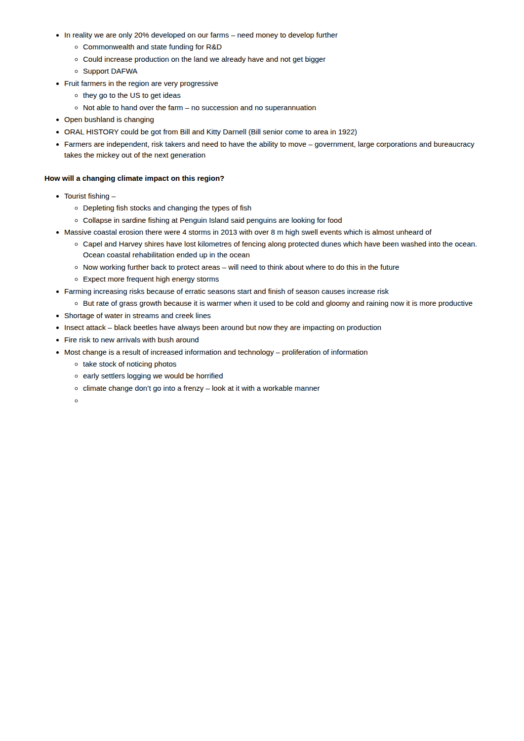In reality we are only 20% developed on our farms – need money to develop further
Commonwealth and state funding for R&D
Could increase production on the land we already have and not get bigger
Support DAFWA
Fruit farmers in the region are very progressive
they go to the US to get ideas
Not able to hand over the farm – no succession and no superannuation
Open bushland is changing
ORAL HISTORY could be got from Bill and Kitty Darnell (Bill senior come to area in 1922)
Farmers are independent, risk takers and need to have the ability to move – government, large corporations and bureaucracy takes the mickey out of the next generation
How will a changing climate impact on this region?
Tourist fishing –
Depleting fish stocks and changing the types of fish
Collapse in sardine fishing at Penguin Island said penguins are looking for food
Massive coastal erosion there were 4 storms in 2013 with over 8 m high swell events which is almost unheard of
Capel and Harvey shires have lost kilometres of fencing along protected dunes which have been washed into the ocean. Ocean coastal rehabilitation ended up in the ocean
Now working further back to protect areas – will need to think about where to do this in the future
Expect more frequent high energy storms
Farming increasing risks because of erratic seasons start and finish of season causes increase risk
But rate of grass growth because it is warmer when it used to be cold and gloomy and raining now it is more productive
Shortage of water in streams and creek lines
Insect attack – black beetles have always been around but now they are impacting on production
Fire risk to new arrivals with bush around
Most change is a result of increased information and technology – proliferation of information
take stock of noticing photos
early settlers logging we would be horrified
climate change don’t go into a frenzy – look at it with a workable manner